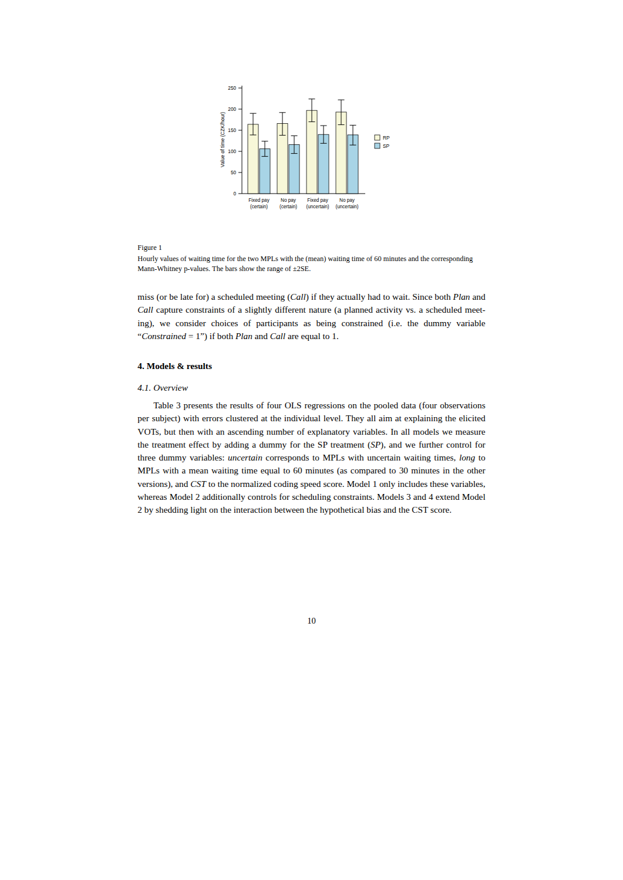0 50 100 150 200 250 Value of time (CZK/hour) Fixed pay (certain) No pay (certain) Fixed pay (uncertain) No pay (uncertain) RP SP
Figure 1 Hourly values of waiting time for the two MPLs with the (mean) waiting time of 60 minutes and the corresponding Mann-Whitney p-values. The bars show the range of ±2SE.
miss (or be late for) a scheduled meeting (Call) if they actually had to wait. Since both Plan and Call capture constraints of a slightly different nature (a planned activity vs. a scheduled meeting), we consider choices of participants as being constrained (i.e. the dummy variable “Constrained = 1”) if both Plan and Call are equal to 1.
4. Models & results
4.1. Overview
Table 3 presents the results of four OLS regressions on the pooled data (four observations per subject) with errors clustered at the individual level. They all aim at explaining the elicited VOTs, but then with an ascending number of explanatory variables. In all models we measure the treatment effect by adding a dummy for the SP treatment (SP), and we further control for three dummy variables: uncertain corresponds to MPLs with uncertain waiting times, long to MPLs with a mean waiting time equal to 60 minutes (as compared to 30 minutes in the other versions), and CST to the normalized coding speed score. Model 1 only includes these variables, whereas Model 2 additionally controls for scheduling constraints. Models 3 and 4 extend Model 2 by shedding light on the interaction between the hypothetical bias and the CST score.
10